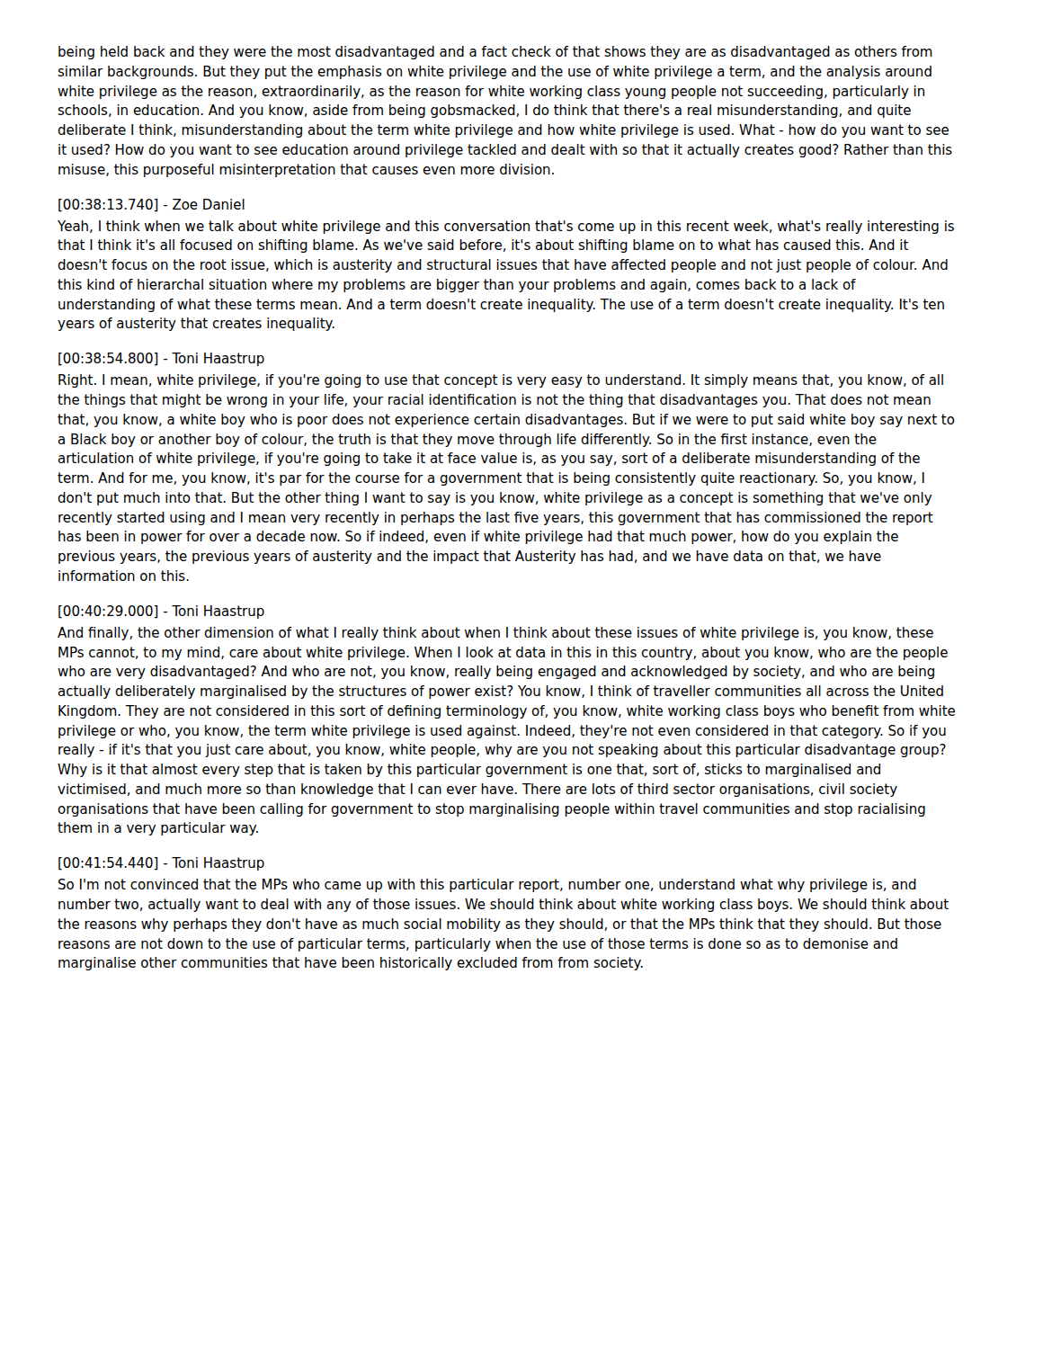being held back and they were the most disadvantaged and a fact check of that shows they are as disadvantaged as others from similar backgrounds. But they put the emphasis on white privilege and the use of white privilege a term, and the analysis around white privilege as the reason, extraordinarily, as the reason for white working class young people not succeeding, particularly in schools, in education. And you know, aside from being gobsmacked, I do think that there's a real misunderstanding, and quite deliberate I think, misunderstanding about the term white privilege and how white privilege is used. What - how do you want to see it used? How do you want to see education around privilege tackled and dealt with so that it actually creates good? Rather than this misuse, this purposeful misinterpretation that causes even more division.
[00:38:13.740] - Zoe Daniel
Yeah, I think when we talk about white privilege and this conversation that's come up in this recent week, what's really interesting is that I think it's all focused on shifting blame. As we've said before, it's about shifting blame on to what has caused this. And it doesn't focus on the root issue, which is austerity and structural issues that have affected people and not just people of colour. And this kind of hierarchal situation where my problems are bigger than your problems and again, comes back to a lack of understanding of what these terms mean. And a term doesn't create inequality. The use of a term doesn't create inequality. It's ten years of austerity that creates inequality.
[00:38:54.800] - Toni Haastrup
Right. I mean, white privilege, if you're going to use that concept is very easy to understand. It simply means that, you know, of all the things that might be wrong in your life, your racial identification is not the thing that disadvantages you. That does not mean that, you know, a white boy who is poor does not experience certain disadvantages. But if we were to put said white boy say next to a Black boy or another boy of colour, the truth is that they move through life differently. So in the first instance, even the articulation of white privilege, if you're going to take it at face value is, as you say, sort of a deliberate misunderstanding of the term. And for me, you know, it's par for the course for a government that is being consistently quite reactionary. So, you know, I don't put much into that. But the other thing I want to say is you know, white privilege as a concept is something that we've only recently started using and I mean very recently in perhaps the last five years, this government that has commissioned the report has been in power for over a decade now. So if indeed, even if white privilege had that much power, how do you explain the previous years, the previous years of austerity and the impact that Austerity has had, and we have data on that, we have information on this.
[00:40:29.000] - Toni Haastrup
And finally, the other dimension of what I really think about when I think about these issues of white privilege is, you know, these MPs cannot, to my mind, care about white privilege. When I look at data in this in this country, about you know, who are the people who are very disadvantaged? And who are not, you know, really being engaged and acknowledged by society, and who are being actually deliberately marginalised by the structures of power exist? You know, I think of traveller communities all across the United Kingdom. They are not considered in this sort of defining terminology of, you know, white working class boys who benefit from white privilege or who, you know, the term white privilege is used against. Indeed, they're not even considered in that category. So if you really - if it's that you just care about, you know, white people, why are you not speaking about this particular disadvantage group? Why is it that almost every step that is taken by this particular government is one that, sort of, sticks to marginalised and victimised, and much more so than knowledge that I can ever have. There are lots of third sector organisations, civil society organisations that have been calling for government to stop marginalising people within travel communities and stop racialising them in a very particular way.
[00:41:54.440] - Toni Haastrup
So I'm not convinced that the MPs who came up with this particular report, number one, understand what why privilege is, and number two, actually want to deal with any of those issues. We should think about white working class boys. We should think about the reasons why perhaps they don't have as much social mobility as they should, or that the MPs think that they should. But those reasons are not down to the use of particular terms, particularly when the use of those terms is done so as to demonise and marginalise other communities that have been historically excluded from from society.